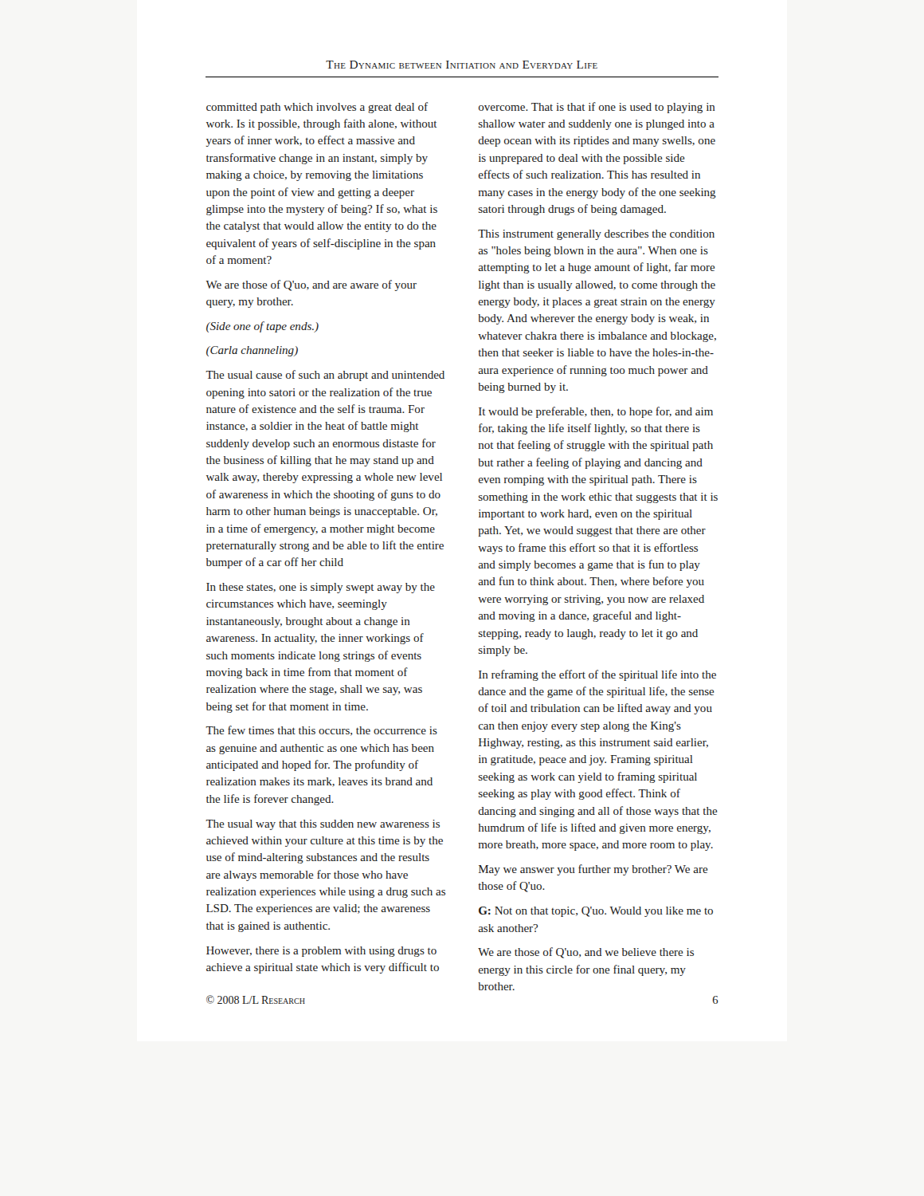The Dynamic between Initiation and Everyday Life
committed path which involves a great deal of work. Is it possible, through faith alone, without years of inner work, to effect a massive and transformative change in an instant, simply by making a choice, by removing the limitations upon the point of view and getting a deeper glimpse into the mystery of being? If so, what is the catalyst that would allow the entity to do the equivalent of years of self-discipline in the span of a moment?
We are those of Q'uo, and are aware of your query, my brother.
(Side one of tape ends.)
(Carla channeling)
The usual cause of such an abrupt and unintended opening into satori or the realization of the true nature of existence and the self is trauma. For instance, a soldier in the heat of battle might suddenly develop such an enormous distaste for the business of killing that he may stand up and walk away, thereby expressing a whole new level of awareness in which the shooting of guns to do harm to other human beings is unacceptable. Or, in a time of emergency, a mother might become preternaturally strong and be able to lift the entire bumper of a car off her child
In these states, one is simply swept away by the circumstances which have, seemingly instantaneously, brought about a change in awareness. In actuality, the inner workings of such moments indicate long strings of events moving back in time from that moment of realization where the stage, shall we say, was being set for that moment in time.
The few times that this occurs, the occurrence is as genuine and authentic as one which has been anticipated and hoped for. The profundity of realization makes its mark, leaves its brand and the life is forever changed.
The usual way that this sudden new awareness is achieved within your culture at this time is by the use of mind-altering substances and the results are always memorable for those who have realization experiences while using a drug such as LSD. The experiences are valid; the awareness that is gained is authentic.
However, there is a problem with using drugs to achieve a spiritual state which is very difficult to
overcome. That is that if one is used to playing in shallow water and suddenly one is plunged into a deep ocean with its riptides and many swells, one is unprepared to deal with the possible side effects of such realization. This has resulted in many cases in the energy body of the one seeking satori through drugs of being damaged.
This instrument generally describes the condition as "holes being blown in the aura". When one is attempting to let a huge amount of light, far more light than is usually allowed, to come through the energy body, it places a great strain on the energy body. And wherever the energy body is weak, in whatever chakra there is imbalance and blockage, then that seeker is liable to have the holes-in-the-aura experience of running too much power and being burned by it.
It would be preferable, then, to hope for, and aim for, taking the life itself lightly, so that there is not that feeling of struggle with the spiritual path but rather a feeling of playing and dancing and even romping with the spiritual path. There is something in the work ethic that suggests that it is important to work hard, even on the spiritual path. Yet, we would suggest that there are other ways to frame this effort so that it is effortless and simply becomes a game that is fun to play and fun to think about. Then, where before you were worrying or striving, you now are relaxed and moving in a dance, graceful and light-stepping, ready to laugh, ready to let it go and simply be.
In reframing the effort of the spiritual life into the dance and the game of the spiritual life, the sense of toil and tribulation can be lifted away and you can then enjoy every step along the King's Highway, resting, as this instrument said earlier, in gratitude, peace and joy. Framing spiritual seeking as work can yield to framing spiritual seeking as play with good effect. Think of dancing and singing and all of those ways that the humdrum of life is lifted and given more energy, more breath, more space, and more room to play.
May we answer you further my brother? We are those of Q'uo.
G: Not on that topic, Q'uo. Would you like me to ask another?
We are those of Q'uo, and we believe there is energy in this circle for one final query, my brother.
© 2008 L/L Research 6